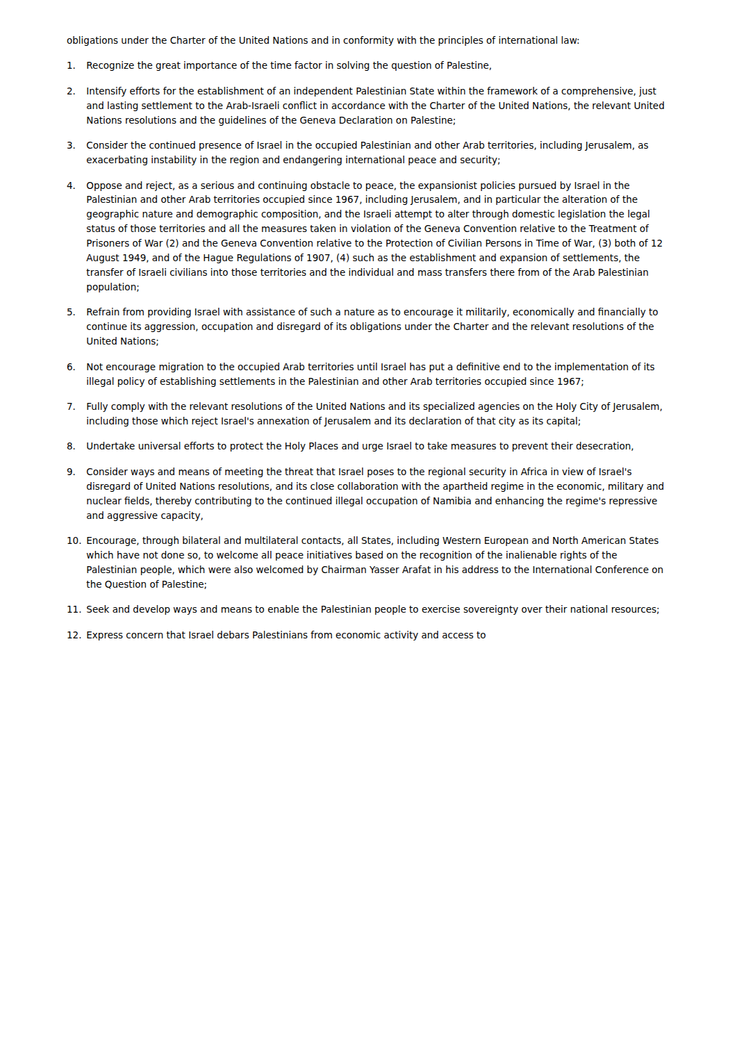obligations under the Charter of the United Nations and in conformity with the principles of international law:
1. Recognize the great importance of the time factor in solving the question of Palestine,
2. Intensify efforts for the establishment of an independent Palestinian State within the framework of a comprehensive, just and lasting settlement to the Arab-Israeli conflict in accordance with the Charter of the United Nations, the relevant United Nations resolutions and the guidelines of the Geneva Declaration on Palestine;
3. Consider the continued presence of Israel in the occupied Palestinian and other Arab territories, including Jerusalem, as exacerbating instability in the region and endangering international peace and security;
4. Oppose and reject, as a serious and continuing obstacle to peace, the expansionist policies pursued by Israel in the Palestinian and other Arab territories occupied since 1967, including Jerusalem, and in particular the alteration of the geographic nature and demographic composition, and the Israeli attempt to alter through domestic legislation the legal status of those territories and all the measures taken in violation of the Geneva Convention relative to the Treatment of Prisoners of War (2) and the Geneva Convention relative to the Protection of Civilian Persons in Time of War, (3) both of 12 August 1949, and of the Hague Regulations of 1907, (4) such as the establishment and expansion of settlements, the transfer of Israeli civilians into those territories and the individual and mass transfers there from of the Arab Palestinian population;
5. Refrain from providing Israel with assistance of such a nature as to encourage it militarily, economically and financially to continue its aggression, occupation and disregard of its obligations under the Charter and the relevant resolutions of the United Nations;
6. Not encourage migration to the occupied Arab territories until Israel has put a definitive end to the implementation of its illegal policy of establishing settlements in the Palestinian and other Arab territories occupied since 1967;
7. Fully comply with the relevant resolutions of the United Nations and its specialized agencies on the Holy City of Jerusalem, including those which reject Israel's annexation of Jerusalem and its declaration of that city as its capital;
8. Undertake universal efforts to protect the Holy Places and urge Israel to take measures to prevent their desecration,
9. Consider ways and means of meeting the threat that Israel poses to the regional security in Africa in view of Israel's disregard of United Nations resolutions, and its close collaboration with the apartheid regime in the economic, military and nuclear fields, thereby contributing to the continued illegal occupation of Namibia and enhancing the regime's repressive and aggressive capacity,
10. Encourage, through bilateral and multilateral contacts, all States, including Western European and North American States which have not done so, to welcome all peace initiatives based on the recognition of the inalienable rights of the Palestinian people, which were also welcomed by Chairman Yasser Arafat in his address to the International Conference on the Question of Palestine;
11. Seek and develop ways and means to enable the Palestinian people to exercise sovereignty over their national resources;
12. Express concern that Israel debars Palestinians from economic activity and access to